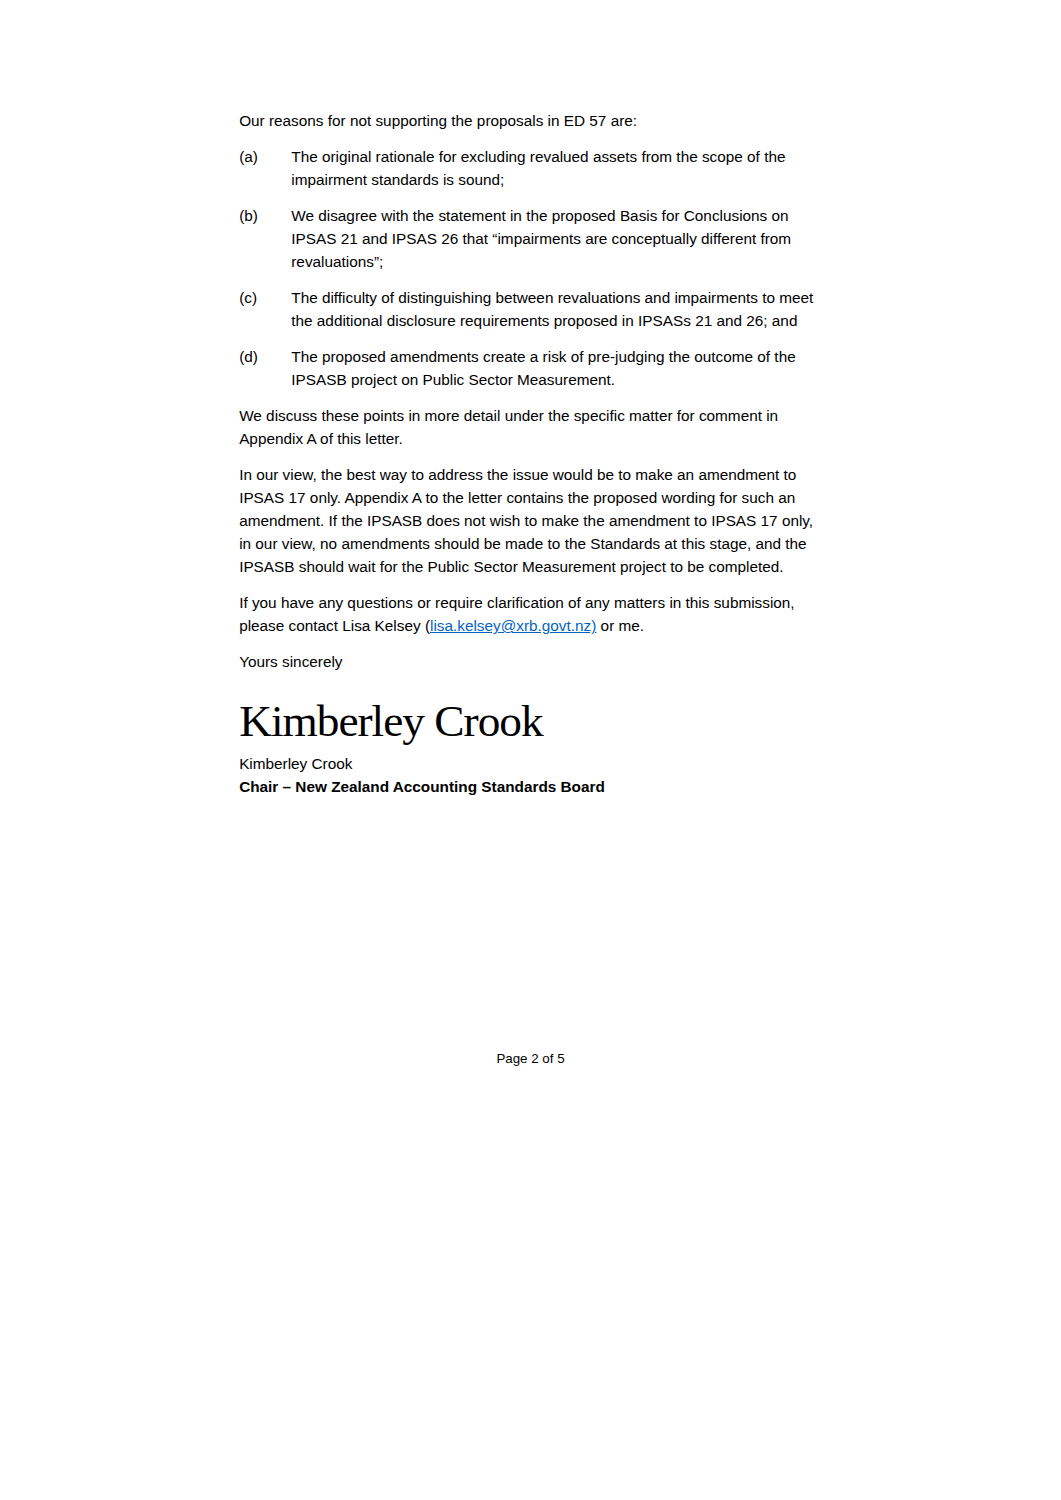Our reasons for not supporting the proposals in ED 57 are:
(a) The original rationale for excluding revalued assets from the scope of the impairment standards is sound;
(b) We disagree with the statement in the proposed Basis for Conclusions on IPSAS 21 and IPSAS 26 that “impairments are conceptually different from revaluations”;
(c) The difficulty of distinguishing between revaluations and impairments to meet the additional disclosure requirements proposed in IPSASs 21 and 26; and
(d) The proposed amendments create a risk of pre-judging the outcome of the IPSASB project on Public Sector Measurement.
We discuss these points in more detail under the specific matter for comment in Appendix A of this letter.
In our view, the best way to address the issue would be to make an amendment to IPSAS 17 only. Appendix A to the letter contains the proposed wording for such an amendment. If the IPSASB does not wish to make the amendment to IPSAS 17 only, in our view, no amendments should be made to the Standards at this stage, and the IPSASB should wait for the Public Sector Measurement project to be completed.
If you have any questions or require clarification of any matters in this submission, please contact Lisa Kelsey (lisa.kelsey@xrb.govt.nz) or me.
Yours sincerely
Kimberley Crook
Kimberley Crook
Chair – New Zealand Accounting Standards Board
Page 2 of 5